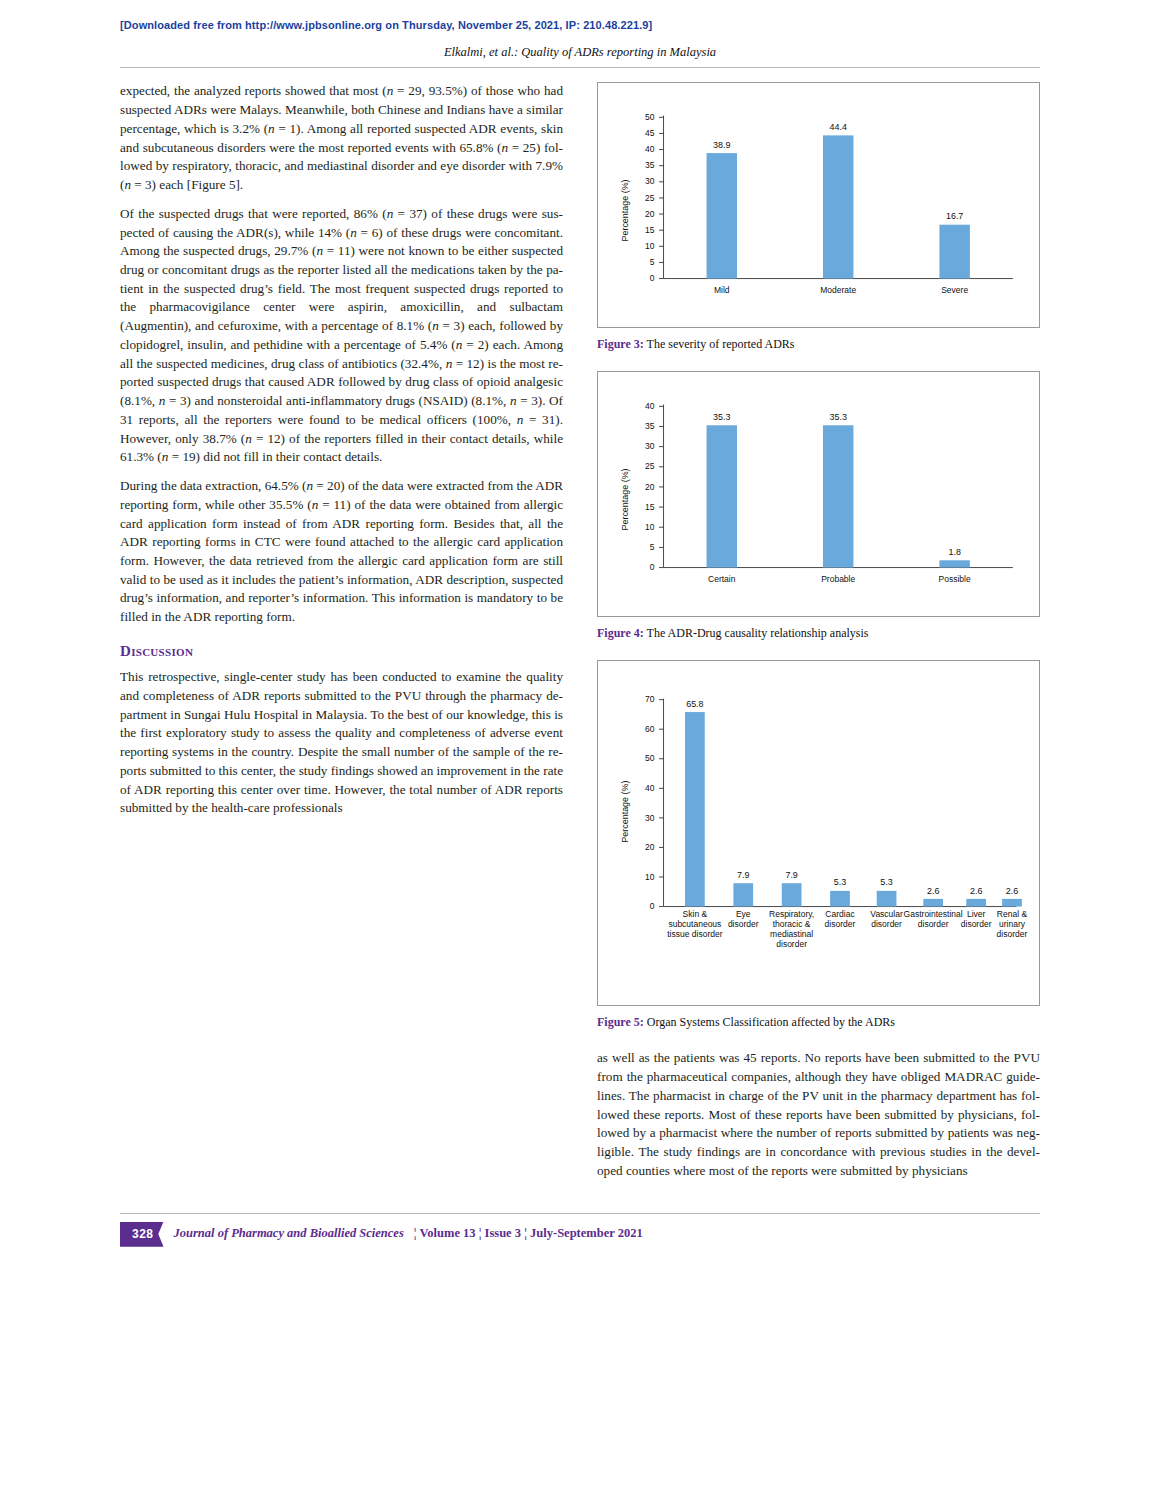[Downloaded free from http://www.jpbsonline.org on Thursday, November 25, 2021, IP: 210.48.221.9]
Elkalmi, et al.: Quality of ADRs reporting in Malaysia
expected, the analyzed reports showed that most (n = 29, 93.5%) of those who had suspected ADRs were Malays. Meanwhile, both Chinese and Indians have a similar percentage, which is 3.2% (n = 1). Among all reported suspected ADR events, skin and subcutaneous disorders were the most reported events with 65.8% (n = 25) followed by respiratory, thoracic, and mediastinal disorder and eye disorder with 7.9% (n = 3) each [Figure 5].
Of the suspected drugs that were reported, 86% (n = 37) of these drugs were suspected of causing the ADR(s), while 14% (n = 6) of these drugs were concomitant. Among the suspected drugs, 29.7% (n = 11) were not known to be either suspected drug or concomitant drugs as the reporter listed all the medications taken by the patient in the suspected drug’s field. The most frequent suspected drugs reported to the pharmacovigilance center were aspirin, amoxicillin, and sulbactam (Augmentin), and cefuroxime, with a percentage of 8.1% (n = 3) each, followed by clopidogrel, insulin, and pethidine with a percentage of 5.4% (n = 2) each. Among all the suspected medicines, drug class of antibiotics (32.4%, n = 12) is the most reported suspected drugs that caused ADR followed by drug class of opioid analgesic (8.1%, n = 3) and nonsteroidal anti-inflammatory drugs (NSAID) (8.1%, n = 3). Of 31 reports, all the reporters were found to be medical officers (100%, n = 31). However, only 38.7% (n = 12) of the reporters filled in their contact details, while 61.3% (n = 19) did not fill in their contact details.
During the data extraction, 64.5% (n = 20) of the data were extracted from the ADR reporting form, while other 35.5% (n = 11) of the data were obtained from allergic card application form instead of from ADR reporting form. Besides that, all the ADR reporting forms in CTC were found attached to the allergic card application form. However, the data retrieved from the allergic card application form are still valid to be used as it includes the patient’s information, ADR description, suspected drug’s information, and reporter’s information. This information is mandatory to be filled in the ADR reporting form.
Discussion
This retrospective, single-center study has been conducted to examine the quality and completeness of ADR reports submitted to the PVU through the pharmacy department in Sungai Hulu Hospital in Malaysia. To the best of our knowledge, this is the first exploratory study to assess the quality and completeness of adverse event reporting systems in the country. Despite the small number of the sample of the reports submitted to this center, the study findings showed an improvement in the rate of ADR reporting this center over time. However, the total number of ADR reports submitted by the health-care professionals
0 5 10 15 20 25 30 35 40 45 50 Percentage (%) 38.9 Mild 44.4 Moderate 16.7 Severe
Figure 3: The severity of reported ADRs
0 5 10 15 20 25 30 35 40 Percentage (%) 35.3 Certain 35.3 Probable 1.8 Possible
Figure 4: The ADR-Drug causality relationship analysis
0 10 20 30 40 50 60 70 Percentage (%) 65.8 Skin & subcutaneous tissue disorder 7.9 Eye disorder 7.9 Respiratory, thoracic & mediastinal disorder 5.3 Cardiac disorder 5.3 Vascular disorder 2.6 Gastrointestinal disorder 2.6 Liver disorder 2.6 Renal & urinary disorder
Figure 5: Organ Systems Classification affected by the ADRs
as well as the patients was 45 reports. No reports have been submitted to the PVU from the pharmaceutical companies, although they have obliged MADRAC guidelines. The pharmacist in charge of the PV unit in the pharmacy department has followed these reports. Most of these reports have been submitted by physicians, followed by a pharmacist where the number of reports submitted by patients was negligible. The study findings are in concordance with previous studies in the developed counties where most of the reports were submitted by physicians
328
Journal of Pharmacy and Bioallied Sciences
¦ Volume 13 ¦ Issue 3 ¦ July-September 2021